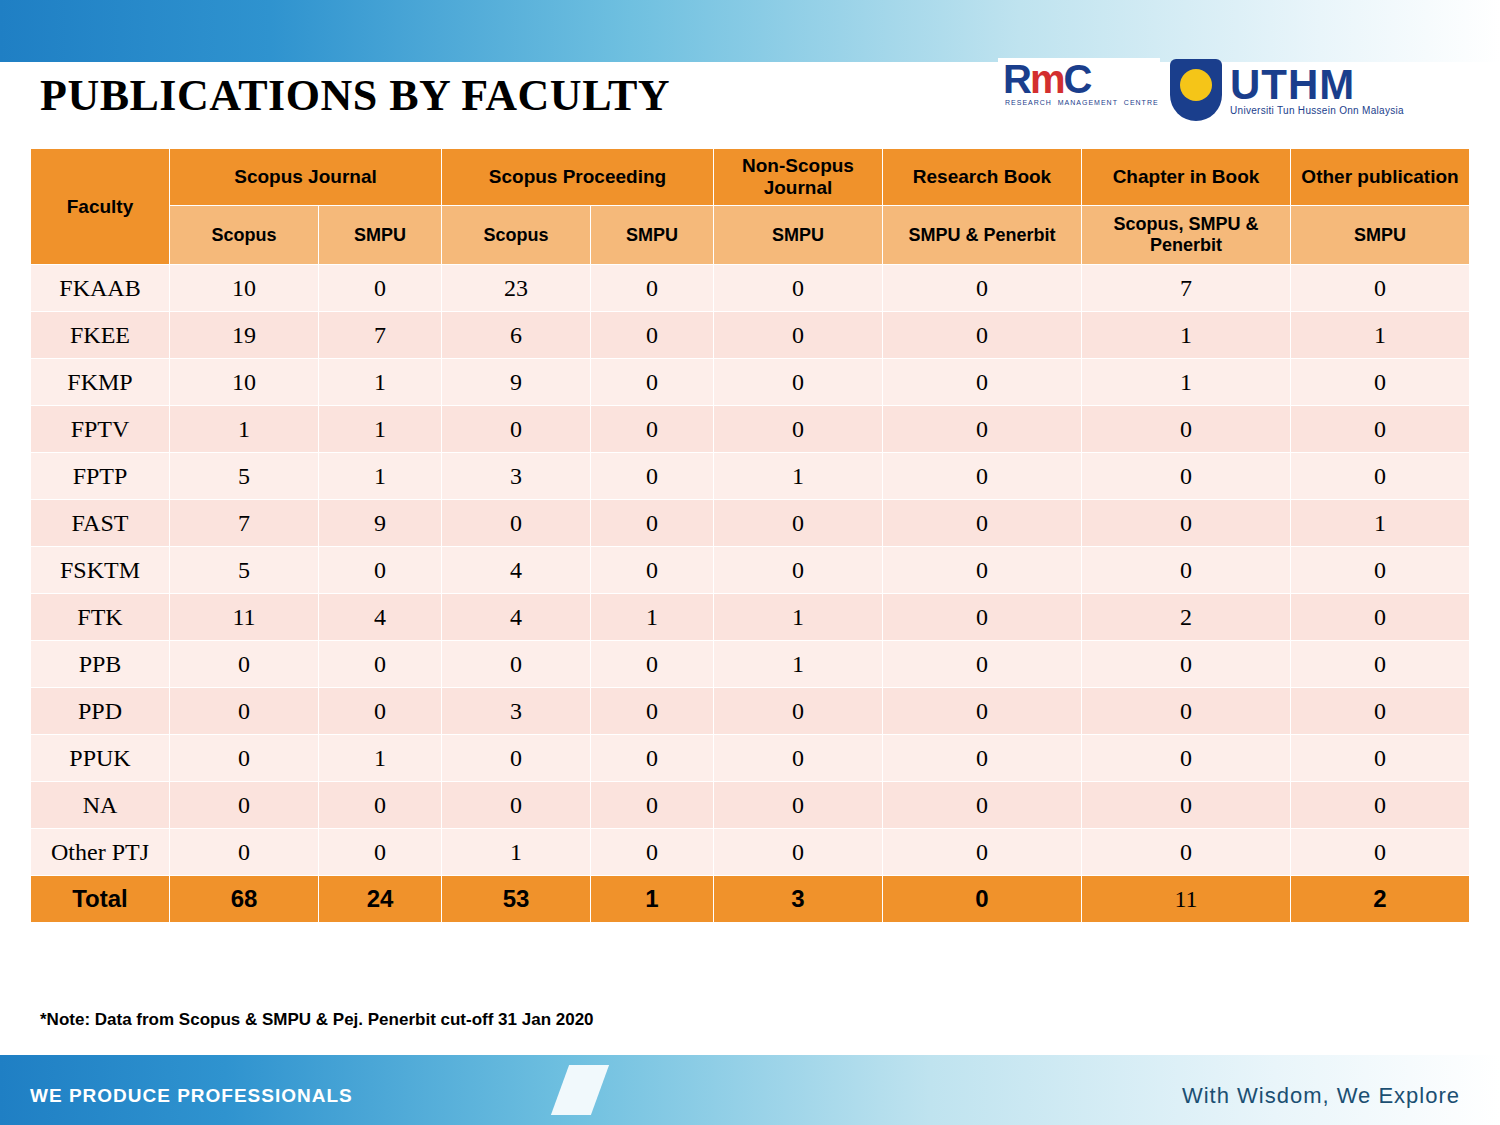PUBLICATIONS BY FACULTY
Rm C
RESEARCH MANAGEMENT CENTRE
UTHM
Universiti Tun Hussein Onn Malaysia
| Faculty | Scopus Journal | Scopus Proceeding | Non-Scopus Journal | Research Book | Chapter in Book | Other publication |
| --- | --- | --- | --- | --- | --- | --- |
| Scopus | SMPU | Scopus | SMPU | SMPU | SMPU & Penerbit | Scopus, SMPU & Penerbit | SMPU |
| FKAAB | 10 | 0 | 23 | 0 | 0 | 0 | 7 | 0 |
| FKEE | 19 | 7 | 6 | 0 | 0 | 0 | 1 | 1 |
| FKMP | 10 | 1 | 9 | 0 | 0 | 0 | 1 | 0 |
| FPTV | 1 | 1 | 0 | 0 | 0 | 0 | 0 | 0 |
| FPTP | 5 | 1 | 3 | 0 | 1 | 0 | 0 | 0 |
| FAST | 7 | 9 | 0 | 0 | 0 | 0 | 0 | 1 |
| FSKTM | 5 | 0 | 4 | 0 | 0 | 0 | 0 | 0 |
| FTK | 11 | 4 | 4 | 1 | 1 | 0 | 2 | 0 |
| PPB | 0 | 0 | 0 | 0 | 1 | 0 | 0 | 0 |
| PPD | 0 | 0 | 3 | 0 | 0 | 0 | 0 | 0 |
| PPUK | 0 | 1 | 0 | 0 | 0 | 0 | 0 | 0 |
| NA | 0 | 0 | 0 | 0 | 0 | 0 | 0 | 0 |
| Other PTJ | 0 | 0 | 1 | 0 | 0 | 0 | 0 | 0 |
| Total | 68 | 24 | 53 | 1 | 3 | 0 | 11 | 2 |
*Note: Data from Scopus & SMPU & Pej. Penerbit cut-off 31 Jan 2020
WE PRODUCE PROFESSIONALS
With Wisdom, We Explore